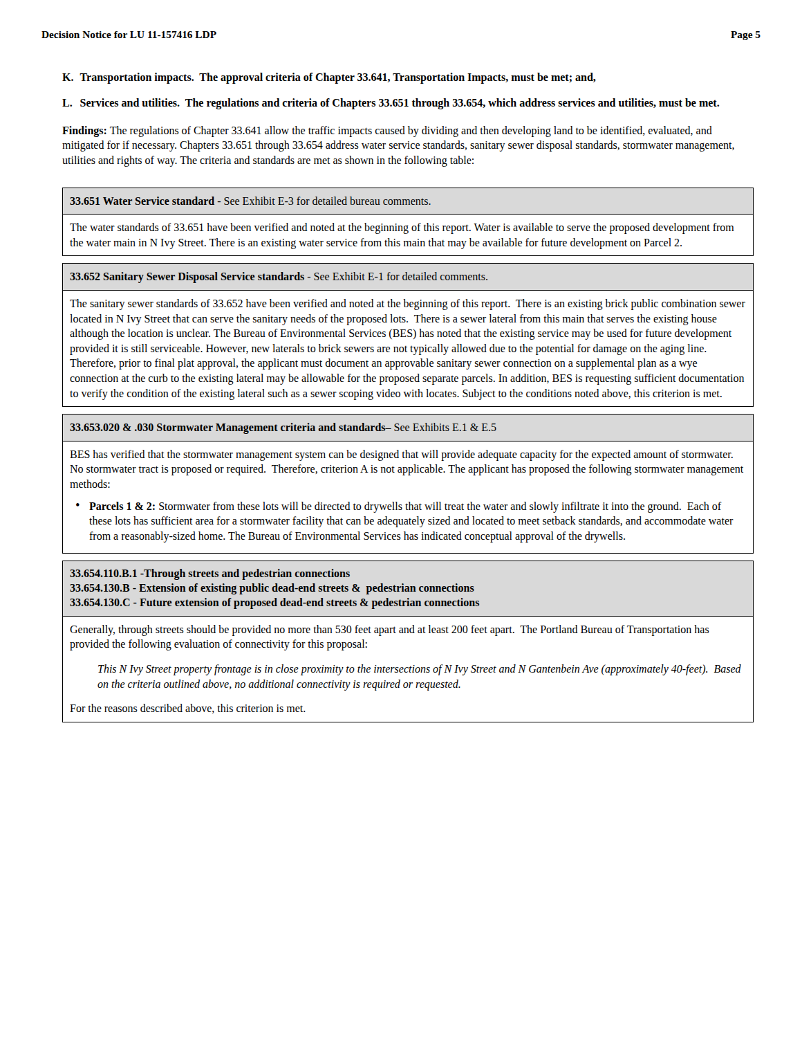Decision Notice for LU 11-157416 LDP Page 5
K. Transportation impacts. The approval criteria of Chapter 33.641, Transportation Impacts, must be met; and,
L. Services and utilities. The regulations and criteria of Chapters 33.651 through 33.654, which address services and utilities, must be met.
Findings: The regulations of Chapter 33.641 allow the traffic impacts caused by dividing and then developing land to be identified, evaluated, and mitigated for if necessary. Chapters 33.651 through 33.654 address water service standards, sanitary sewer disposal standards, stormwater management, utilities and rights of way. The criteria and standards are met as shown in the following table:
| 33.651 Water Service standard - See Exhibit E-3 for detailed bureau comments. |
| The water standards of 33.651 have been verified and noted at the beginning of this report. Water is available to serve the proposed development from the water main in N Ivy Street. There is an existing water service from this main that may be available for future development on Parcel 2. |
| 33.652 Sanitary Sewer Disposal Service standards - See Exhibit E-1 for detailed comments. |
| The sanitary sewer standards of 33.652 have been verified and noted at the beginning of this report. There is an existing brick public combination sewer located in N Ivy Street that can serve the sanitary needs of the proposed lots. There is a sewer lateral from this main that serves the existing house although the location is unclear. The Bureau of Environmental Services (BES) has noted that the existing service may be used for future development provided it is still serviceable. However, new laterals to brick sewers are not typically allowed due to the potential for damage on the aging line. Therefore, prior to final plat approval, the applicant must document an approvable sanitary sewer connection on a supplemental plan as a wye connection at the curb to the existing lateral may be allowable for the proposed separate parcels. In addition, BES is requesting sufficient documentation to verify the condition of the existing lateral such as a sewer scoping video with locates. Subject to the conditions noted above, this criterion is met. |
| 33.653.020 & .030 Stormwater Management criteria and standards – See Exhibits E.1 & E.5 |
| BES has verified that the stormwater management system can be designed that will provide adequate capacity for the expected amount of stormwater. No stormwater tract is proposed or required. Therefore, criterion A is not applicable. The applicant has proposed the following stormwater management methods: Parcels 1 & 2: Stormwater from these lots will be directed to drywells that will treat the water and slowly infiltrate it into the ground. Each of these lots has sufficient area for a stormwater facility that can be adequately sized and located to meet setback standards, and accommodate water from a reasonably-sized home. The Bureau of Environmental Services has indicated conceptual approval of the drywells. |
| 33.654.110.B.1 -Through streets and pedestrian connections 33.654.130.B - Extension of existing public dead-end streets & pedestrian connections 33.654.130.C - Future extension of proposed dead-end streets & pedestrian connections |
| Generally, through streets should be provided no more than 530 feet apart and at least 200 feet apart. The Portland Bureau of Transportation has provided the following evaluation of connectivity for this proposal: This N Ivy Street property frontage is in close proximity to the intersections of N Ivy Street and N Gantenbein Ave (approximately 40-feet). Based on the criteria outlined above, no additional connectivity is required or requested. For the reasons described above, this criterion is met. |